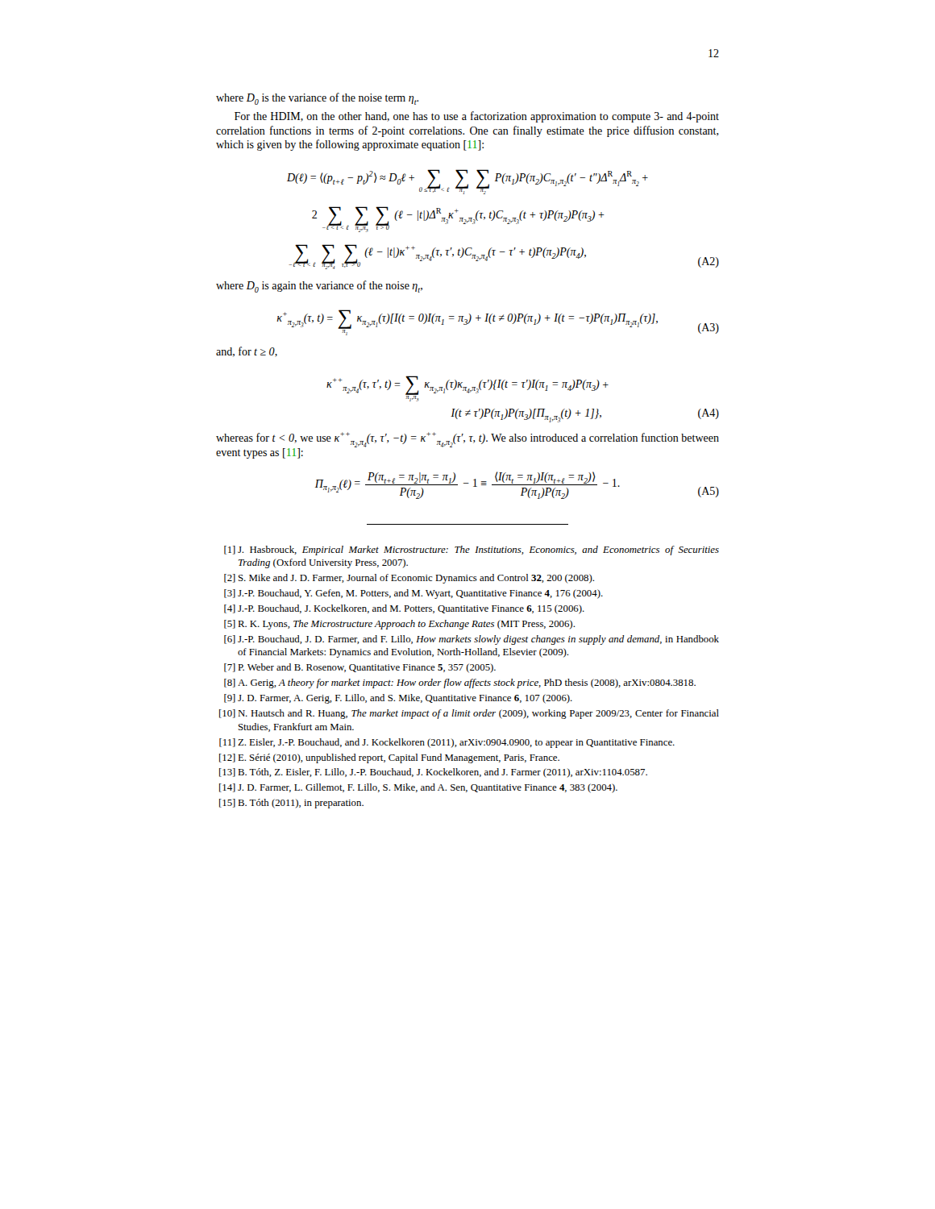12
where D0 is the variance of the noise term ηt.
For the HDIM, on the other hand, one has to use a factorization approximation to compute 3- and 4-point correlation functions in terms of 2-point correlations. One can finally estimate the price diffusion constant, which is given by the following approximate equation [11]:
D(ℓ) = ⟨(pt+ℓ − pt)2⟩ ≈ D0ℓ + ∑0 ≤ t′,t″ < ℓ ∑π1 ∑π2 P(π1)P(π2)Cπ1,π2(t′ − t″)ΔRπ1ΔRπ2 +
2 ∑−ℓ < t < ℓ ∑π2,π3 ∑τ > 0 (ℓ − |t|)ΔRπ3κ+π2,π3(τ, t)Cπ2,π3(t + τ)P(π2)P(π3) +
∑−ℓ < t < ℓ ∑π2,π4 ∑τ,τ′ > 0 (ℓ − |t|)κ++π2,π4(τ, τ′, t)Cπ2,π4(τ − τ′ + t)P(π2)P(π4),
(A2)
where D0 is again the variance of the noise ηt,
κ+π2,π3(τ, t) = ∑π1 κπ2,π1(τ)[I(t = 0)I(π1 = π3) + I(t ≠ 0)P(π1) + I(t = −τ)P(π1)Ππ2π1(τ)],
(A3)
and, for t ≥ 0,
κ++π2,π4(τ, τ′, t) = ∑π1,π3 κπ2,π1(τ)κπ4,π3(τ′){I(t = τ′)I(π1 = π4)P(π3) +
I(t ≠ τ′)P(π1)P(π3)[Ππ1,π3(t) + 1]},
(A4)
whereas for t < 0, we use κ++π2,π4(τ, τ′, −t) = κ++π4,π2(τ′, τ, t). We also introduced a correlation function between event types as [11]:
Ππ1,π2(ℓ) = P(πt+ℓ = π2|πt = π1) P(π2) − 1 ≡ ⟨I(πt = π1)I(πt+ℓ = π2)⟩P(π1)P(π2) − 1.
(A5)
[1] J. Hasbrouck, Empirical Market Microstructure: The Institutions, Economics, and Econometrics of Securities Trading (Oxford University Press, 2007).
[2] S. Mike and J. D. Farmer, Journal of Economic Dynamics and Control 32, 200 (2008).
[3] J.-P. Bouchaud, Y. Gefen, M. Potters, and M. Wyart, Quantitative Finance 4, 176 (2004).
[4] J.-P. Bouchaud, J. Kockelkoren, and M. Potters, Quantitative Finance 6, 115 (2006).
[5] R. K. Lyons, The Microstructure Approach to Exchange Rates (MIT Press, 2006).
[6] J.-P. Bouchaud, J. D. Farmer, and F. Lillo, How markets slowly digest changes in supply and demand, in Handbook of Financial Markets: Dynamics and Evolution, North-Holland, Elsevier (2009).
[7] P. Weber and B. Rosenow, Quantitative Finance 5, 357 (2005).
[8] A. Gerig, A theory for market impact: How order flow affects stock price, PhD thesis (2008), arXiv:0804.3818.
[9] J. D. Farmer, A. Gerig, F. Lillo, and S. Mike, Quantitative Finance 6, 107 (2006).
[10] N. Hautsch and R. Huang, The market impact of a limit order (2009), working Paper 2009/23, Center for Financial Studies, Frankfurt am Main.
[11] Z. Eisler, J.-P. Bouchaud, and J. Kockelkoren (2011), arXiv:0904.0900, to appear in Quantitative Finance.
[12] E. Sérié (2010), unpublished report, Capital Fund Management, Paris, France.
[13] B. Tóth, Z. Eisler, F. Lillo, J.-P. Bouchaud, J. Kockelkoren, and J. Farmer (2011), arXiv:1104.0587.
[14] J. D. Farmer, L. Gillemot, F. Lillo, S. Mike, and A. Sen, Quantitative Finance 4, 383 (2004).
[15] B. Tóth (2011), in preparation.